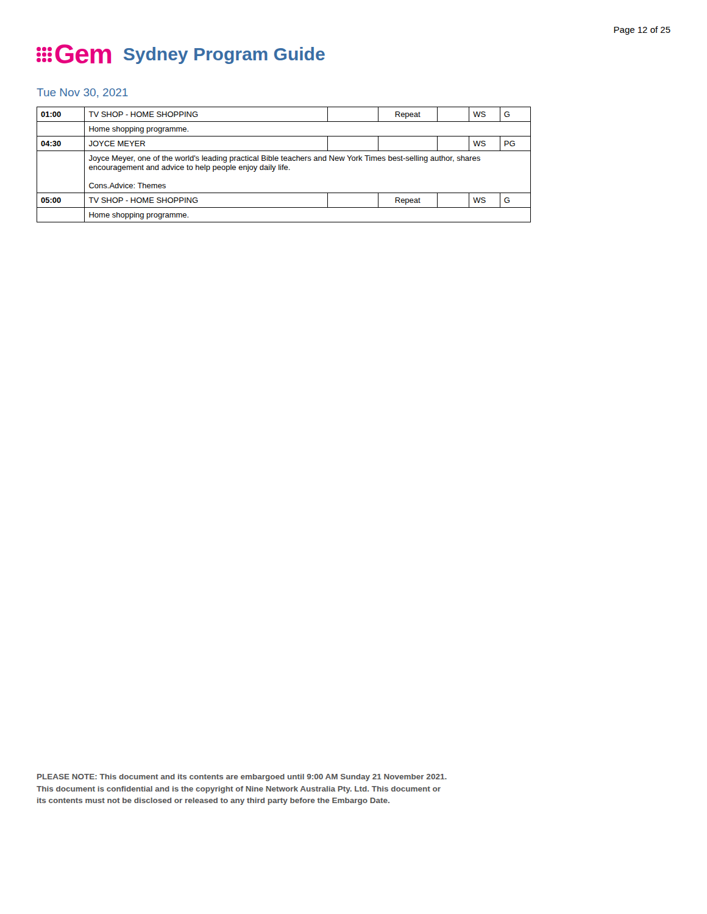Page 12 of 25
Gem
Sydney Program Guide
Tue Nov 30, 2021
| 01:00 | TV SHOP - HOME SHOPPING | | Repeat | | WS | G |
| | Home shopping programme. |
| 04:30 | JOYCE MEYER | | | | WS | PG |
| | Joyce Meyer, one of the world's leading practical Bible teachers and New York Times best-selling author, shares encouragement and advice to help people enjoy daily life. Cons.Advice: Themes |
| 05:00 | TV SHOP - HOME SHOPPING | | Repeat | | WS | G |
| | Home shopping programme. |
PLEASE NOTE: This document and its contents are embargoed until 9:00 AM Sunday 21 November 2021.
This document is confidential and is the copyright of Nine Network Australia Pty. Ltd. This document or
its contents must not be disclosed or released to any third party before the Embargo Date.